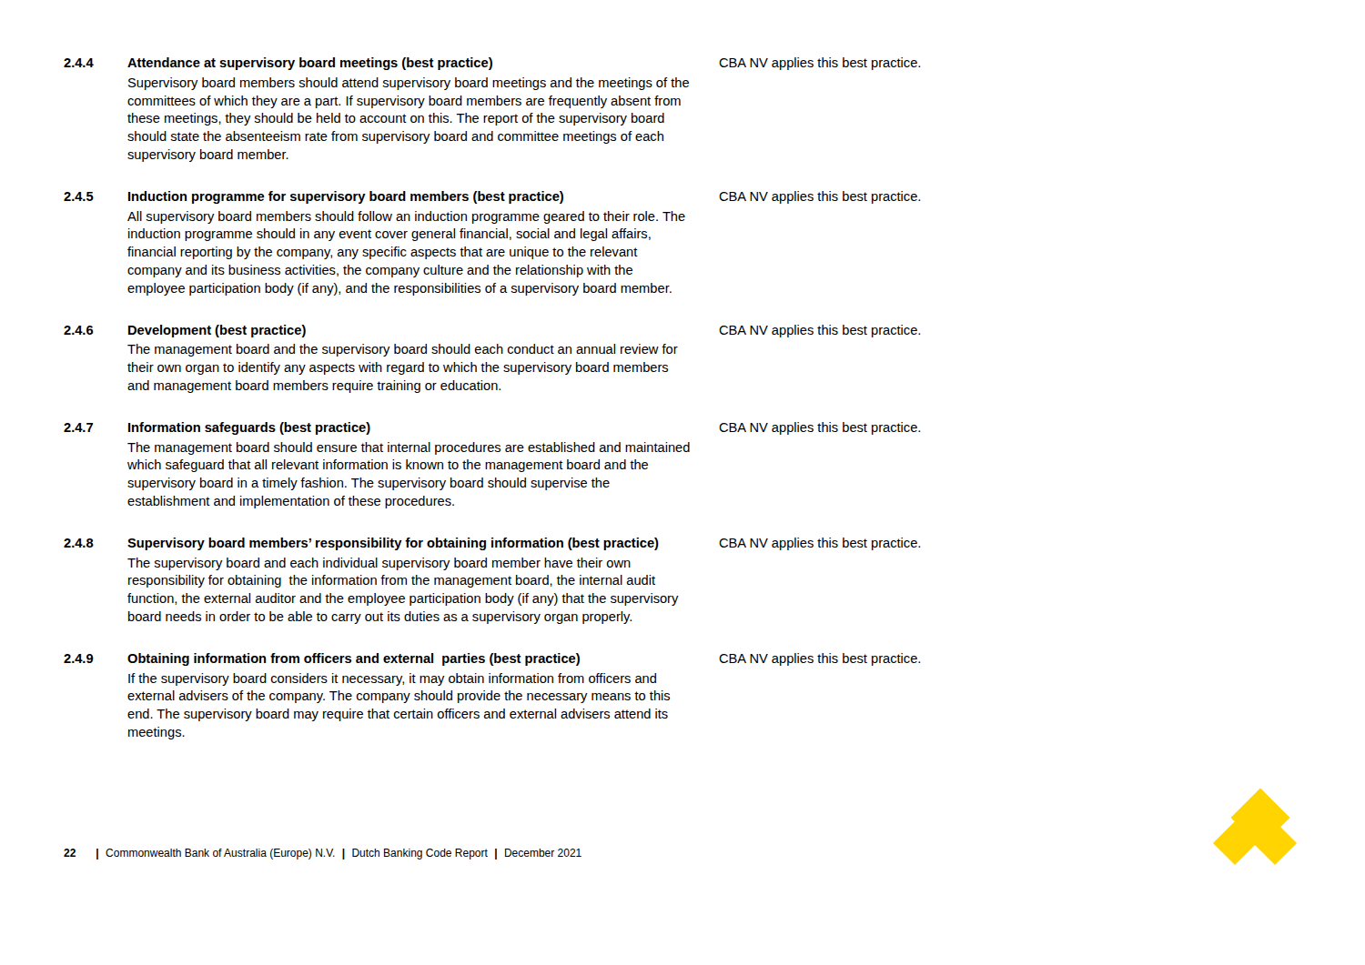2.4.4
Attendance at supervisory board meetings (best practice) Supervisory board members should attend supervisory board meetings and the meetings of the committees of which they are a part. If supervisory board members are frequently absent from these meetings, they should be held to account on this. The report of the supervisory board should state the absenteeism rate from supervisory board and committee meetings of each supervisory board member.
CBA NV applies this best practice.
2.4.5
Induction programme for supervisory board members (best practice) All supervisory board members should follow an induction programme geared to their role. The induction programme should in any event cover general financial, social and legal affairs, financial reporting by the company, any specific aspects that are unique to the relevant company and its business activities, the company culture and the relationship with the employee participation body (if any), and the responsibilities of a supervisory board member.
CBA NV applies this best practice.
2.4.6
Development (best practice) The management board and the supervisory board should each conduct an annual review for their own organ to identify any aspects with regard to which the supervisory board members and management board members require training or education.
CBA NV applies this best practice.
2.4.7
Information safeguards (best practice) The management board should ensure that internal procedures are established and maintained which safeguard that all relevant information is known to the management board and the supervisory board in a timely fashion. The supervisory board should supervise the establishment and implementation of these procedures.
CBA NV applies this best practice.
2.4.8
Supervisory board members’ responsibility for obtaining information (best practice) The supervisory board and each individual supervisory board member have their own responsibility for obtaining the information from the management board, the internal audit function, the external auditor and the employee participation body (if any) that the supervisory board needs in order to be able to carry out its duties as a supervisory organ properly.
CBA NV applies this best practice.
2.4.9
Obtaining information from officers and external parties (best practice) If the supervisory board considers it necessary, it may obtain information from officers and external advisers of the company. The company should provide the necessary means to this end. The supervisory board may require that certain officers and external advisers attend its meetings.
CBA NV applies this best practice.
22 | Commonwealth Bank of Australia (Europe) N.V. | Dutch Banking Code Report | December 2021